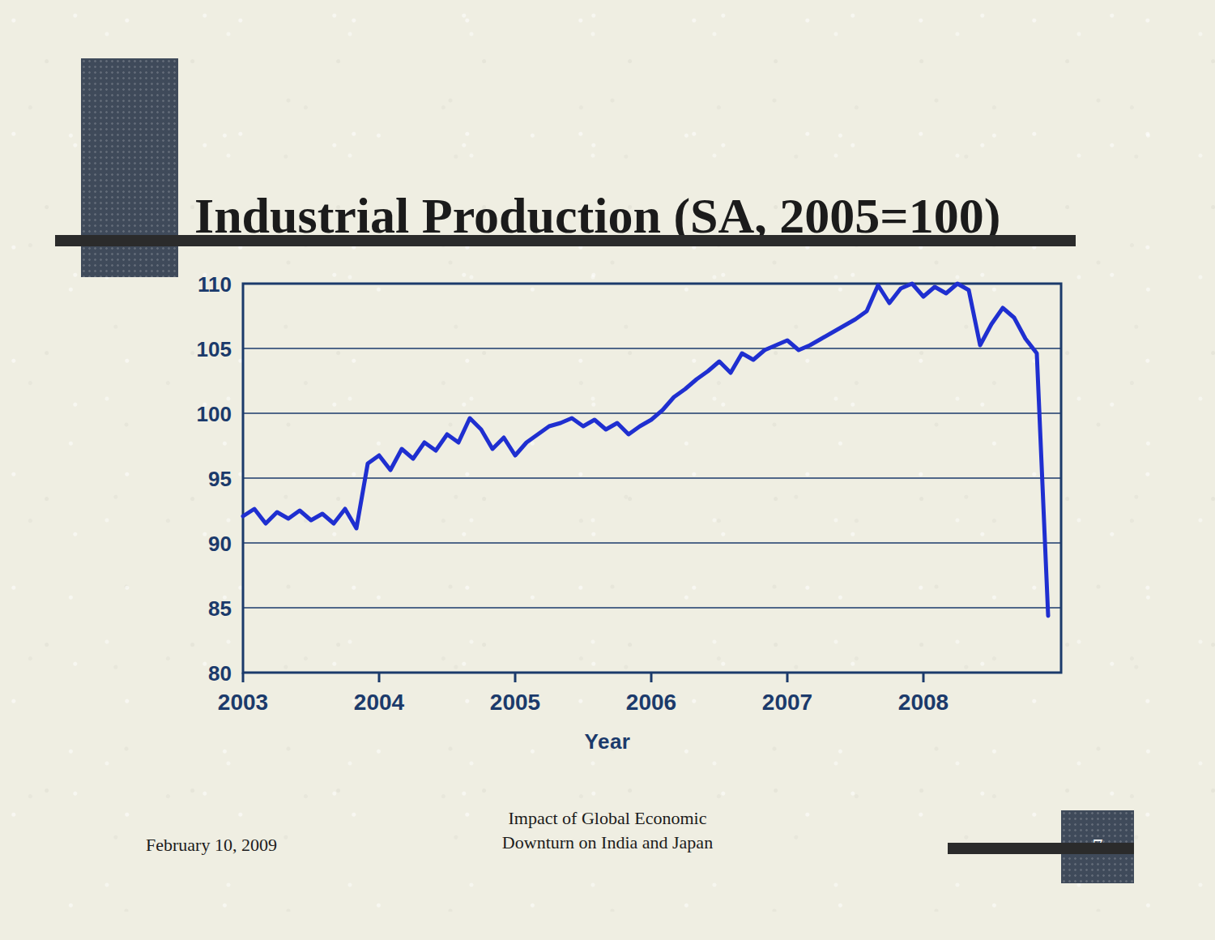Industrial Production (SA, 2005=100)
110 105 100 95 90 85 80 2003 2004 2005 2006 2007 2008
Year
February 10, 2009
Impact of Global Economic
Downturn on India and Japan
7